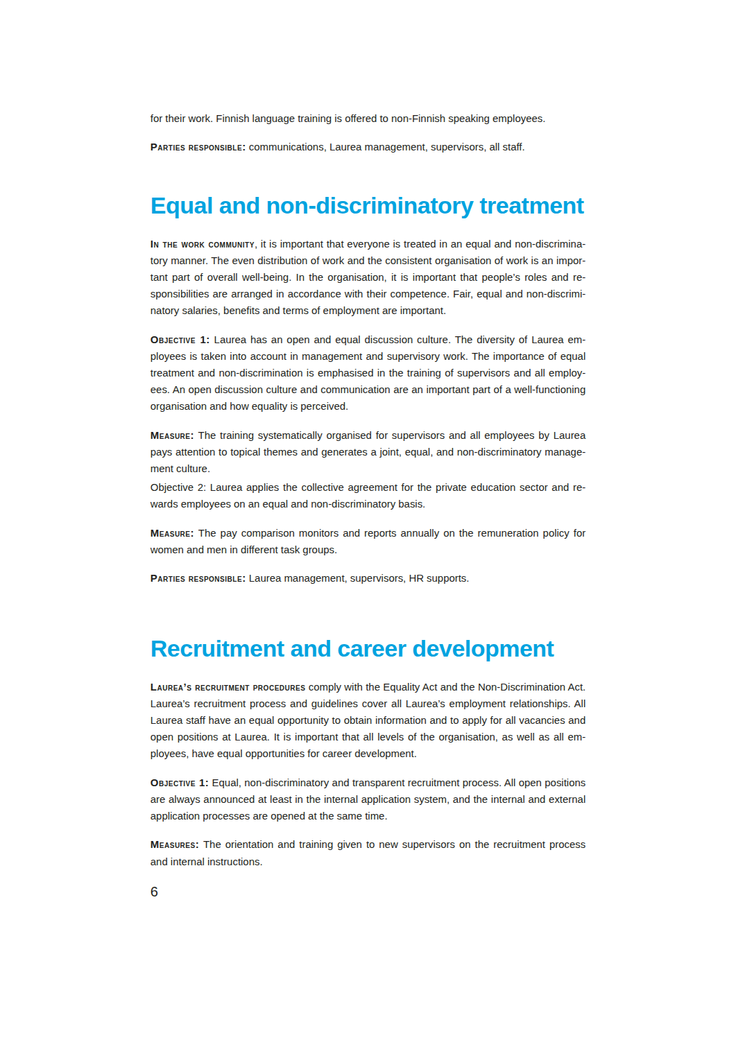for their work. Finnish language training is offered to non-Finnish speaking employees.
Parties responsible: communications, Laurea management, supervisors, all staff.
Equal and non-discriminatory treatment
In the work community, it is important that everyone is treated in an equal and non-discriminatory manner. The even distribution of work and the consistent organisation of work is an important part of overall well-being. In the organisation, it is important that people’s roles and responsibilities are arranged in accordance with their competence. Fair, equal and non-discriminatory salaries, benefits and terms of employment are important.
Objective 1: Laurea has an open and equal discussion culture. The diversity of Laurea employees is taken into account in management and supervisory work. The importance of equal treatment and non-discrimination is emphasised in the training of supervisors and all employees. An open discussion culture and communication are an important part of a well-functioning organisation and how equality is perceived.
Measure: The training systematically organised for supervisors and all employees by Laurea pays attention to topical themes and generates a joint, equal, and non-discriminatory management culture.
Objective 2: Laurea applies the collective agreement for the private education sector and rewards employees on an equal and non-discriminatory basis.
Measure: The pay comparison monitors and reports annually on the remuneration policy for women and men in different task groups.
Parties responsible: Laurea management, supervisors, HR supports.
Recruitment and career development
Laurea’s recruitment procedures comply with the Equality Act and the Non-Discrimination Act. Laurea’s recruitment process and guidelines cover all Laurea’s employment relationships. All Laurea staff have an equal opportunity to obtain information and to apply for all vacancies and open positions at Laurea. It is important that all levels of the organisation, as well as all employees, have equal opportunities for career development.
Objective 1: Equal, non-discriminatory and transparent recruitment process. All open positions are always announced at least in the internal application system, and the internal and external application processes are opened at the same time.
Measures: The orientation and training given to new supervisors on the recruitment process and internal instructions.
6